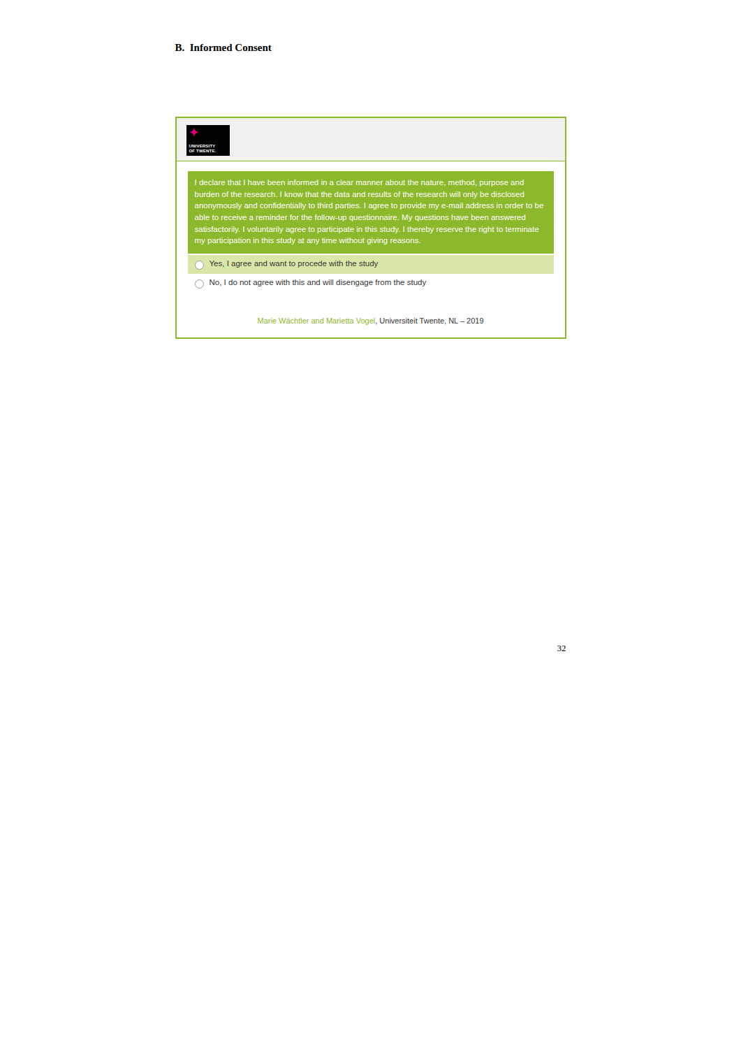B. Informed Consent
✦
UNIVERSITY
OF TWENTE.
I declare that I have been informed in a clear manner about the nature, method, purpose and burden of the research. I know that the data and results of the research will only be disclosed anonymously and confidentially to third parties. I agree to provide my e-mail address in order to be able to receive a reminder for the follow-up questionnaire. My questions have been answered satisfactorily. I voluntarily agree to participate in this study. I thereby reserve the right to terminate my participation in this study at any time without giving reasons.
Yes, I agree and want to procede with the study
No, I do not agree with this and will disengage from the study
Marie Wächtler and Marietta Vogel, Universiteit Twente, NL – 2019
32